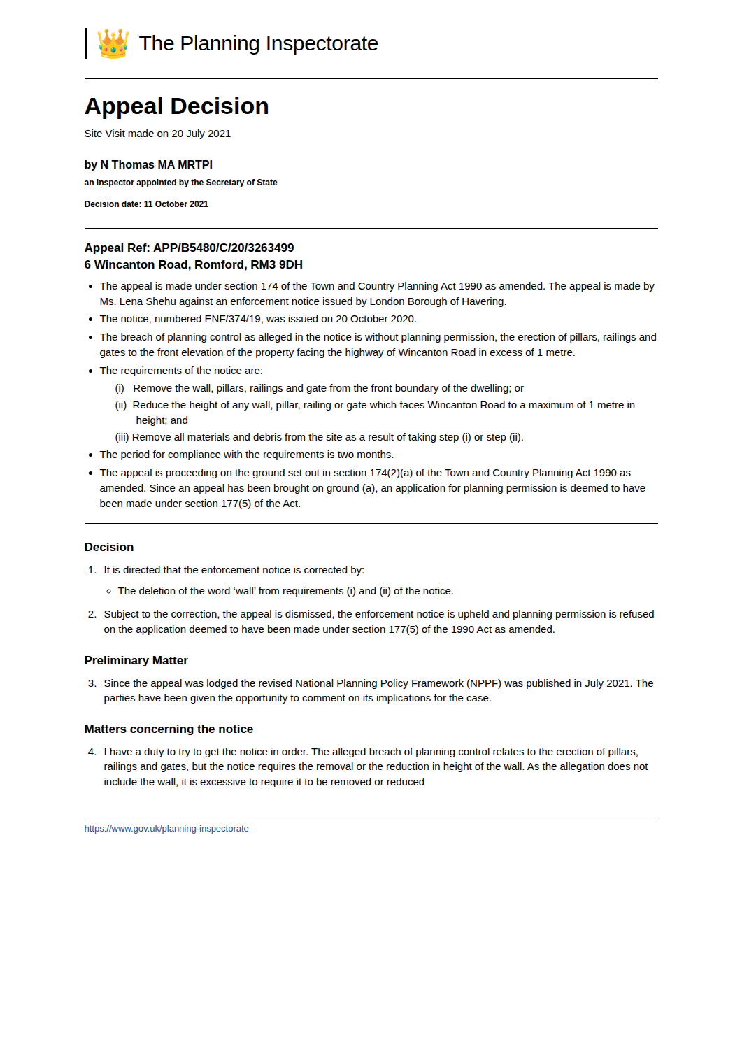👑 The Planning Inspectorate
Appeal Decision
Site Visit made on 20 July 2021
by N Thomas MA MRTPI
an Inspector appointed by the Secretary of State
Decision date: 11 October 2021
Appeal Ref: APP/B5480/C/20/3263499 6 Wincanton Road, Romford, RM3 9DH
The appeal is made under section 174 of the Town and Country Planning Act 1990 as amended. The appeal is made by Ms. Lena Shehu against an enforcement notice issued by London Borough of Havering.
The notice, numbered ENF/374/19, was issued on 20 October 2020.
The breach of planning control as alleged in the notice is without planning permission, the erection of pillars, railings and gates to the front elevation of the property facing the highway of Wincanton Road in excess of 1 metre.
The requirements of the notice are:
(i) Remove the wall, pillars, railings and gate from the front boundary of the dwelling; or
(ii) Reduce the height of any wall, pillar, railing or gate which faces Wincanton Road to a maximum of 1 metre in height; and
(iii) Remove all materials and debris from the site as a result of taking step (i) or step (ii).
The period for compliance with the requirements is two months.
The appeal is proceeding on the ground set out in section 174(2)(a) of the Town and Country Planning Act 1990 as amended. Since an appeal has been brought on ground (a), an application for planning permission is deemed to have been made under section 177(5) of the Act.
Decision
It is directed that the enforcement notice is corrected by:
The deletion of the word ‘wall’ from requirements (i) and (ii) of the notice.
Subject to the correction, the appeal is dismissed, the enforcement notice is upheld and planning permission is refused on the application deemed to have been made under section 177(5) of the 1990 Act as amended.
Preliminary Matter
Since the appeal was lodged the revised National Planning Policy Framework (NPPF) was published in July 2021. The parties have been given the opportunity to comment on its implications for the case.
Matters concerning the notice
I have a duty to try to get the notice in order. The alleged breach of planning control relates to the erection of pillars, railings and gates, but the notice requires the removal or the reduction in height of the wall. As the allegation does not include the wall, it is excessive to require it to be removed or reduced
https://www.gov.uk/planning-inspectorate